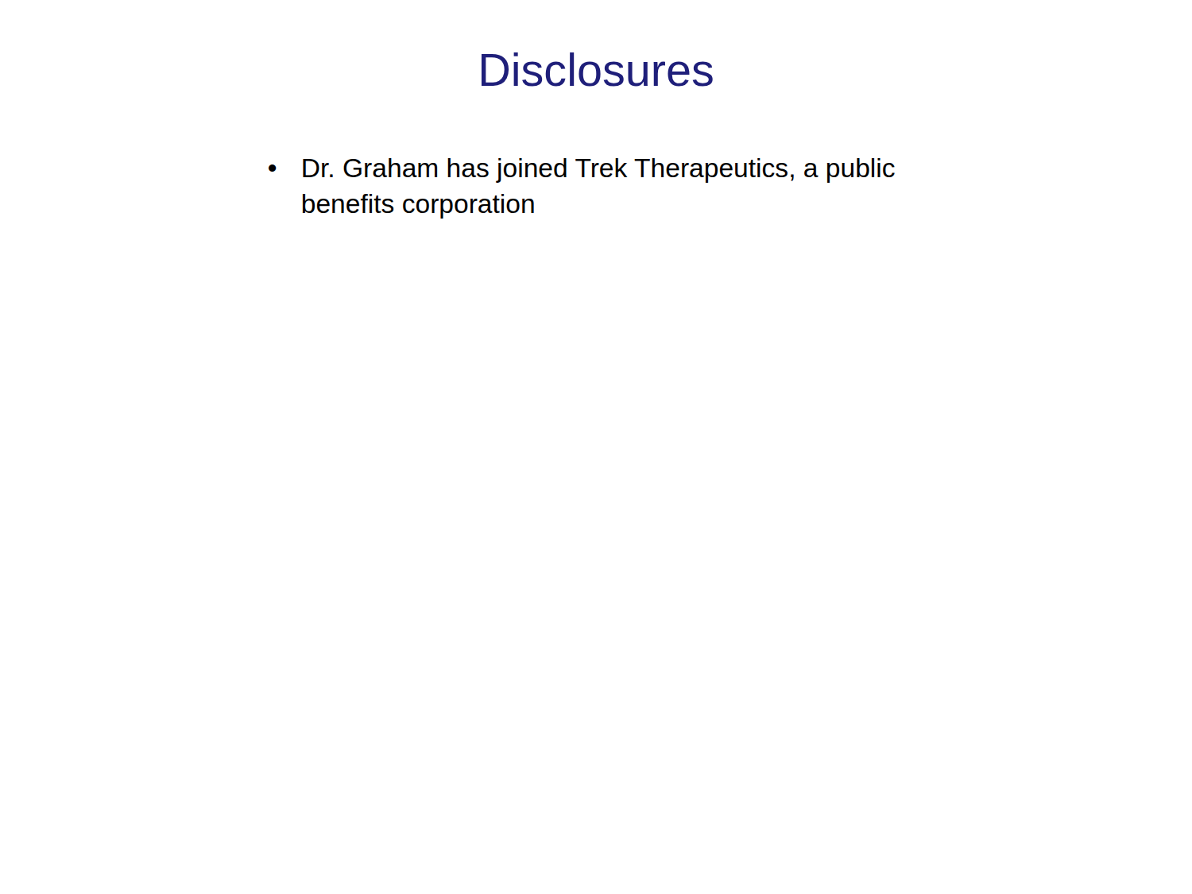Disclosures
Dr. Graham has joined Trek Therapeutics, a public benefits corporation